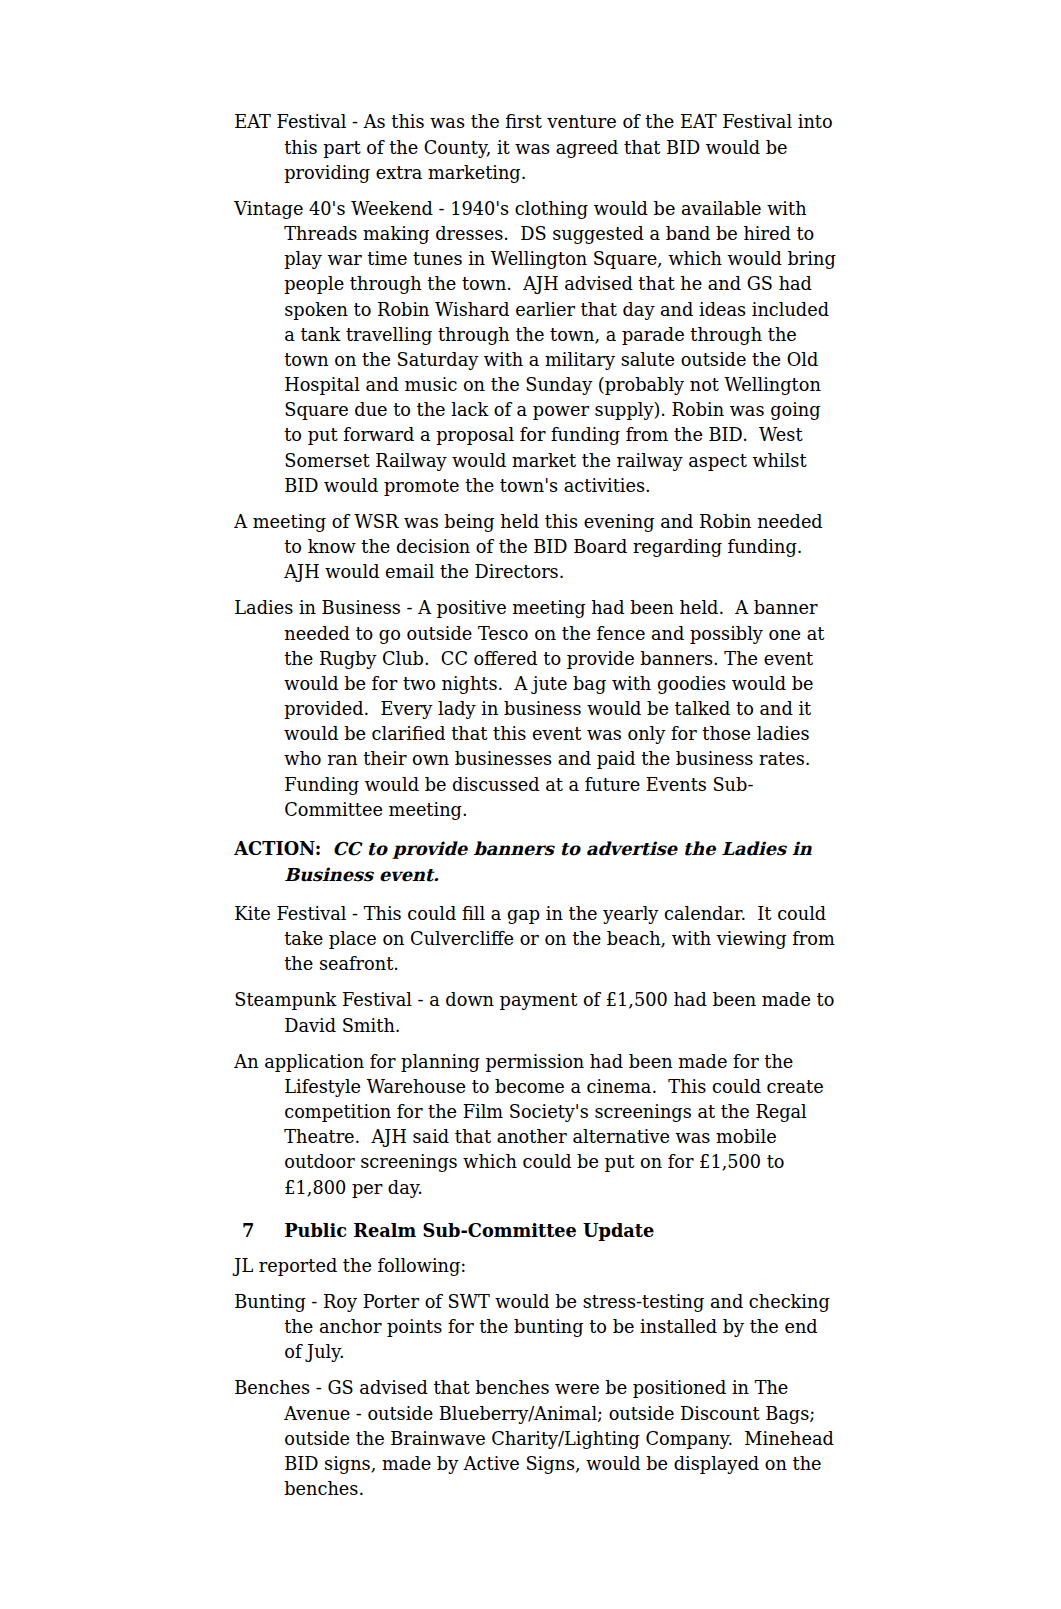EAT Festival - As this was the first venture of the EAT Festival into this part of the County, it was agreed that BID would be providing extra marketing.
Vintage 40's Weekend - 1940's clothing would be available with Threads making dresses. DS suggested a band be hired to play war time tunes in Wellington Square, which would bring people through the town. AJH advised that he and GS had spoken to Robin Wishard earlier that day and ideas included a tank travelling through the town, a parade through the town on the Saturday with a military salute outside the Old Hospital and music on the Sunday (probably not Wellington Square due to the lack of a power supply). Robin was going to put forward a proposal for funding from the BID. West Somerset Railway would market the railway aspect whilst BID would promote the town's activities.
A meeting of WSR was being held this evening and Robin needed to know the decision of the BID Board regarding funding. AJH would email the Directors.
Ladies in Business - A positive meeting had been held. A banner needed to go outside Tesco on the fence and possibly one at the Rugby Club. CC offered to provide banners. The event would be for two nights. A jute bag with goodies would be provided. Every lady in business would be talked to and it would be clarified that this event was only for those ladies who ran their own businesses and paid the business rates. Funding would be discussed at a future Events Sub-Committee meeting.
ACTION: CC to provide banners to advertise the Ladies in Business event.
Kite Festival - This could fill a gap in the yearly calendar. It could take place on Culvercliffe or on the beach, with viewing from the seafront.
Steampunk Festival - a down payment of £1,500 had been made to David Smith.
An application for planning permission had been made for the Lifestyle Warehouse to become a cinema. This could create competition for the Film Society's screenings at the Regal Theatre. AJH said that another alternative was mobile outdoor screenings which could be put on for £1,500 to £1,800 per day.
7 Public Realm Sub-Committee Update
JL reported the following:
Bunting - Roy Porter of SWT would be stress-testing and checking the anchor points for the bunting to be installed by the end of July.
Benches - GS advised that benches were be positioned in The Avenue - outside Blueberry/Animal; outside Discount Bags; outside the Brainwave Charity/Lighting Company. Minehead BID signs, made by Active Signs, would be displayed on the benches.